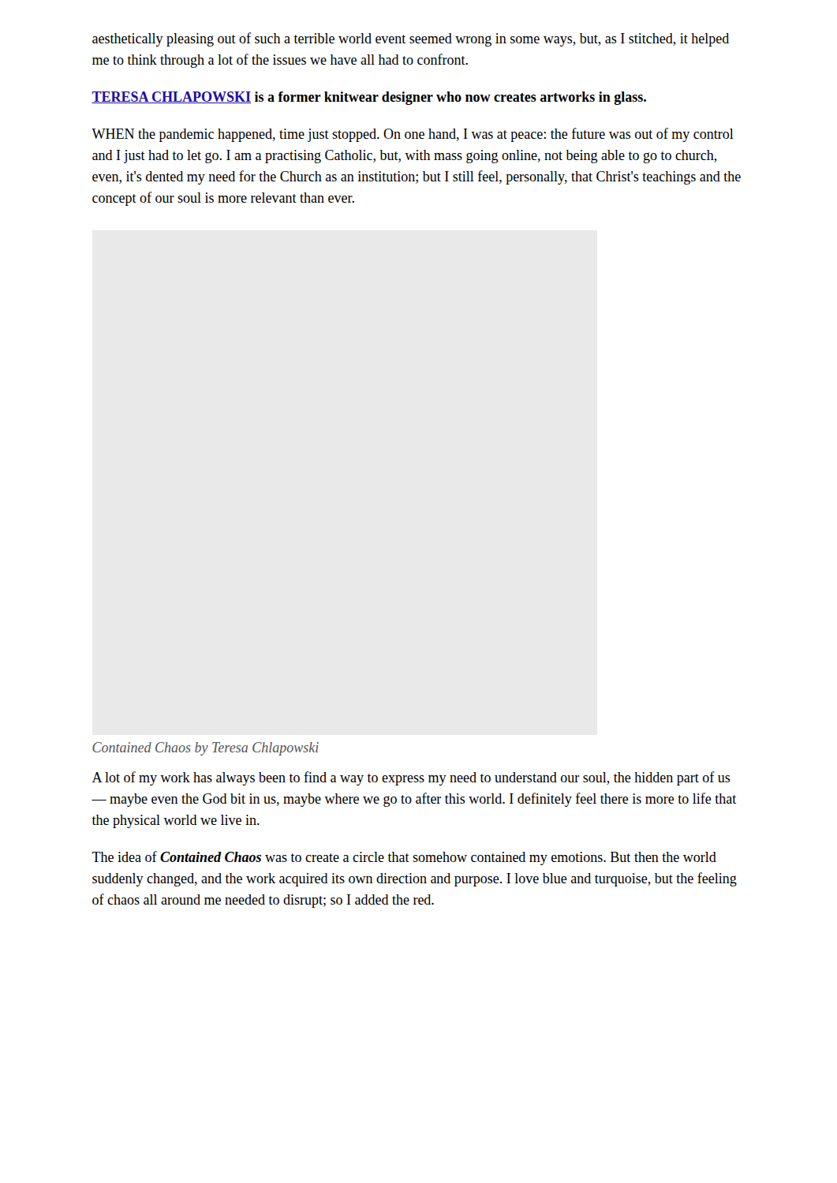aesthetically pleasing out of such a terrible world event seemed wrong in some ways, but, as I stitched, it helped me to think through a lot of the issues we have all had to confront.
TERESA CHLAPOWSKI is a former knitwear designer who now creates artworks in glass.
WHEN the pandemic happened, time just stopped. On one hand, I was at peace: the future was out of my control and I just had to let go. I am a practising Catholic, but, with mass going online, not being able to go to church, even, it's dented my need for the Church as an institution; but I still feel, personally, that Christ's teachings and the concept of our soul is more relevant than ever.
Contained Chaos by Teresa Chlapowski
A lot of my work has always been to find a way to express my need to understand our soul, the hidden part of us — maybe even the God bit in us, maybe where we go to after this world. I definitely feel there is more to life that the physical world we live in.
The idea of Contained Chaos was to create a circle that somehow contained my emotions. But then the world suddenly changed, and the work acquired its own direction and purpose. I love blue and turquoise, but the feeling of chaos all around me needed to disrupt; so I added the red.